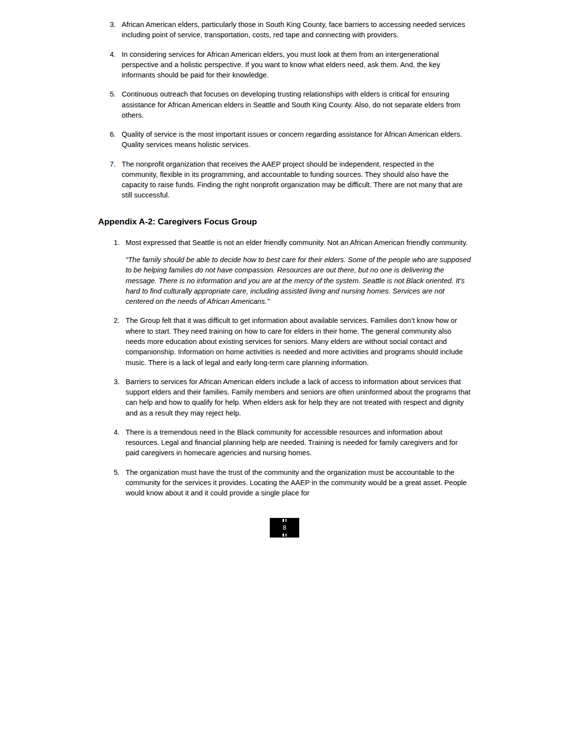African American elders, particularly those in South King County, face barriers to accessing needed services including point of service, transportation, costs, red tape and connecting with providers.
In considering services for African American elders, you must look at them from an intergenerational perspective and a holistic perspective. If you want to know what elders need, ask them. And, the key informants should be paid for their knowledge.
Continuous outreach that focuses on developing trusting relationships with elders is critical for ensuring assistance for African American elders in Seattle and South King County. Also, do not separate elders from others.
Quality of service is the most important issues or concern regarding assistance for African American elders. Quality services means holistic services.
The nonprofit organization that receives the AAEP project should be independent, respected in the community, flexible in its programming, and accountable to funding sources. They should also have the capacity to raise funds. Finding the right nonprofit organization may be difficult. There are not many that are still successful.
Appendix A-2: Caregivers Focus Group
Most expressed that Seattle is not an elder friendly community. Not an African American friendly community.
“The family should be able to decide how to best care for their elders. Some of the people who are supposed to be helping families do not have compassion. Resources are out there, but no one is delivering the message. There is no information and you are at the mercy of the system. Seattle is not Black oriented. It’s hard to find culturally appropriate care, including assisted living and nursing homes. Services are not centered on the needs of African Americans.”
The Group felt that it was difficult to get information about available services. Families don’t know how or where to start. They need training on how to care for elders in their home. The general community also needs more education about existing services for seniors. Many elders are without social contact and companionship. Information on home activities is needed and more activities and programs should include music. There is a lack of legal and early long-term care planning information.
Barriers to services for African American elders include a lack of access to information about services that support elders and their families. Family members and seniors are often uninformed about the programs that can help and how to qualify for help. When elders ask for help they are not treated with respect and dignity and as a result they may reject help.
There is a tremendous need in the Black community for accessible resources and information about resources. Legal and financial planning help are needed. Training is needed for family caregivers and for paid caregivers in homecare agencies and nursing homes.
The organization must have the trust of the community and the organization must be accountable to the community for the services it provides. Locating the AAEP in the community would be a great asset. People would know about it and it could provide a single place for
8